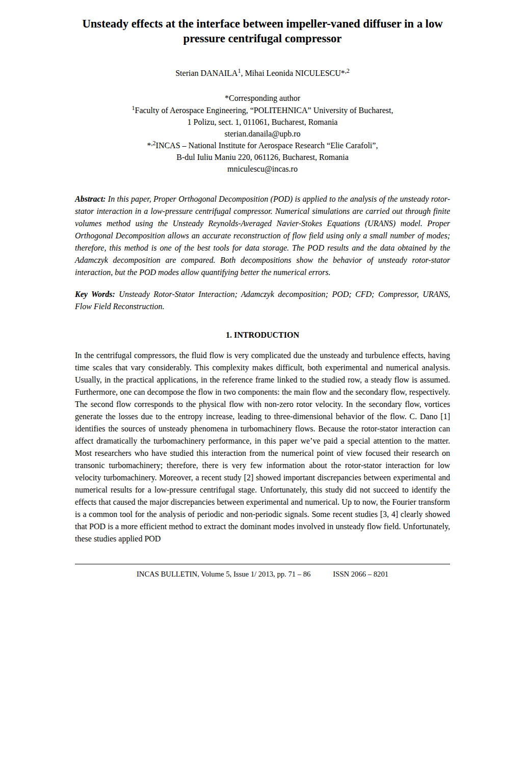Unsteady effects at the interface between impeller-vaned diffuser in a low pressure centrifugal compressor
Sterian DANAILA1, Mihai Leonida NICULESCU*,2
*Corresponding author
1Faculty of Aerospace Engineering, “POLITEHNICA” University of Bucharest,
1 Polizu, sect. 1, 011061, Bucharest, Romania
sterian.danaila@upb.ro
*,2INCAS – National Institute for Aerospace Research “Elie Carafoli”,
B-dul Iuliu Maniu 220, 061126, Bucharest, Romania
mniculescu@incas.ro
Abstract: In this paper, Proper Orthogonal Decomposition (POD) is applied to the analysis of the unsteady rotor-stator interaction in a low-pressure centrifugal compressor. Numerical simulations are carried out through finite volumes method using the Unsteady Reynolds-Averaged Navier-Stokes Equations (URANS) model. Proper Orthogonal Decomposition allows an accurate reconstruction of flow field using only a small number of modes; therefore, this method is one of the best tools for data storage. The POD results and the data obtained by the Adamczyk decomposition are compared. Both decompositions show the behavior of unsteady rotor-stator interaction, but the POD modes allow quantifying better the numerical errors.
Key Words: Unsteady Rotor-Stator Interaction; Adamczyk decomposition; POD; CFD; Compressor, URANS, Flow Field Reconstruction.
1. INTRODUCTION
In the centrifugal compressors, the fluid flow is very complicated due the unsteady and turbulence effects, having time scales that vary considerably. This complexity makes difficult, both experimental and numerical analysis. Usually, in the practical applications, in the reference frame linked to the studied row, a steady flow is assumed. Furthermore, one can decompose the flow in two components: the main flow and the secondary flow, respectively. The second flow corresponds to the physical flow with non-zero rotor velocity. In the secondary flow, vortices generate the losses due to the entropy increase, leading to three-dimensional behavior of the flow. C. Dano [1] identifies the sources of unsteady phenomena in turbomachinery flows. Because the rotor-stator interaction can affect dramatically the turbomachinery performance, in this paper we’ve paid a special attention to the matter. Most researchers who have studied this interaction from the numerical point of view focused their research on transonic turbomachinery; therefore, there is very few information about the rotor-stator interaction for low velocity turbomachinery. Moreover, a recent study [2] showed important discrepancies between experimental and numerical results for a low-pressure centrifugal stage. Unfortunately, this study did not succeed to identify the effects that caused the major discrepancies between experimental and numerical. Up to now, the Fourier transform is a common tool for the analysis of periodic and non-periodic signals. Some recent studies [3, 4] clearly showed that POD is a more efficient method to extract the dominant modes involved in unsteady flow field. Unfortunately, these studies applied POD
INCAS BULLETIN, Volume 5, Issue 1/ 2013, pp. 71 – 86 ISSN 2066 – 8201